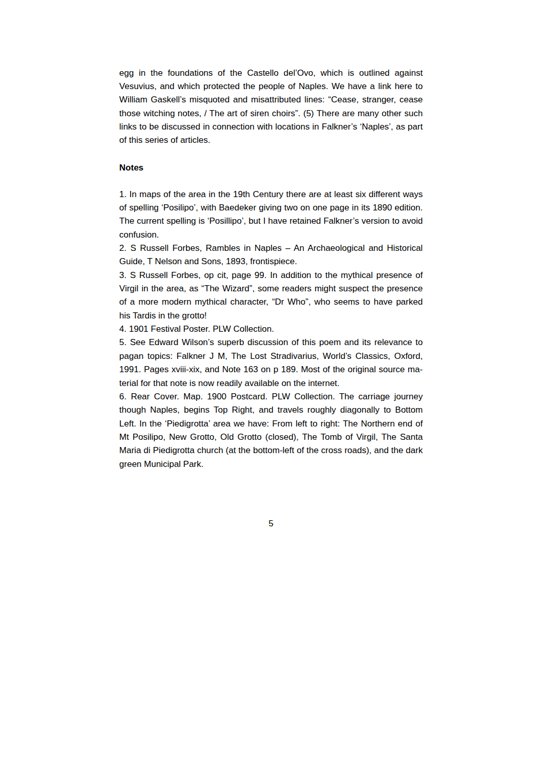egg in the foundations of the Castello del’Ovo, which is outlined against Vesuvius, and which protected the people of Naples. We have a link here to William Gaskell’s misquoted and misattributed lines: “Cease, stranger, cease those witching notes, / The art of siren choirs”. (5) There are many other such links to be discussed in connection with locations in Falkner’s ‘Naples’, as part of this series of articles.
Notes
1. In maps of the area in the 19th Century there are at least six different ways of spelling ‘Posilipo’, with Baedeker giving two on one page in its 1890 edition. The current spelling is ‘Posillipo’, but I have retained Falkner’s version to avoid confusion.
2. S Russell Forbes, Rambles in Naples – An Archaeological and Historical Guide, T Nelson and Sons, 1893, frontispiece.
3. S Russell Forbes, op cit, page 99. In addition to the mythical presence of Virgil in the area, as “The Wizard”, some readers might suspect the presence of a more modern mythical character, “Dr Who”, who seems to have parked his Tardis in the grotto!
4. 1901 Festival Poster. PLW Collection.
5. See Edward Wilson’s superb discussion of this poem and its relevance to pagan topics: Falkner J M, The Lost Stradivarius, World’s Classics, Oxford, 1991. Pages xviii-xix, and Note 163 on p 189. Most of the original source material for that note is now readily available on the internet.
6. Rear Cover. Map. 1900 Postcard. PLW Collection. The carriage journey though Naples, begins Top Right, and travels roughly diagonally to Bottom Left. In the ‘Piedigrotta’ area we have: From left to right: The Northern end of Mt Posilipo, New Grotto, Old Grotto (closed), The Tomb of Virgil, The Santa Maria di Piedigrotta church (at the bottom-left of the cross roads), and the dark green Municipal Park.
5